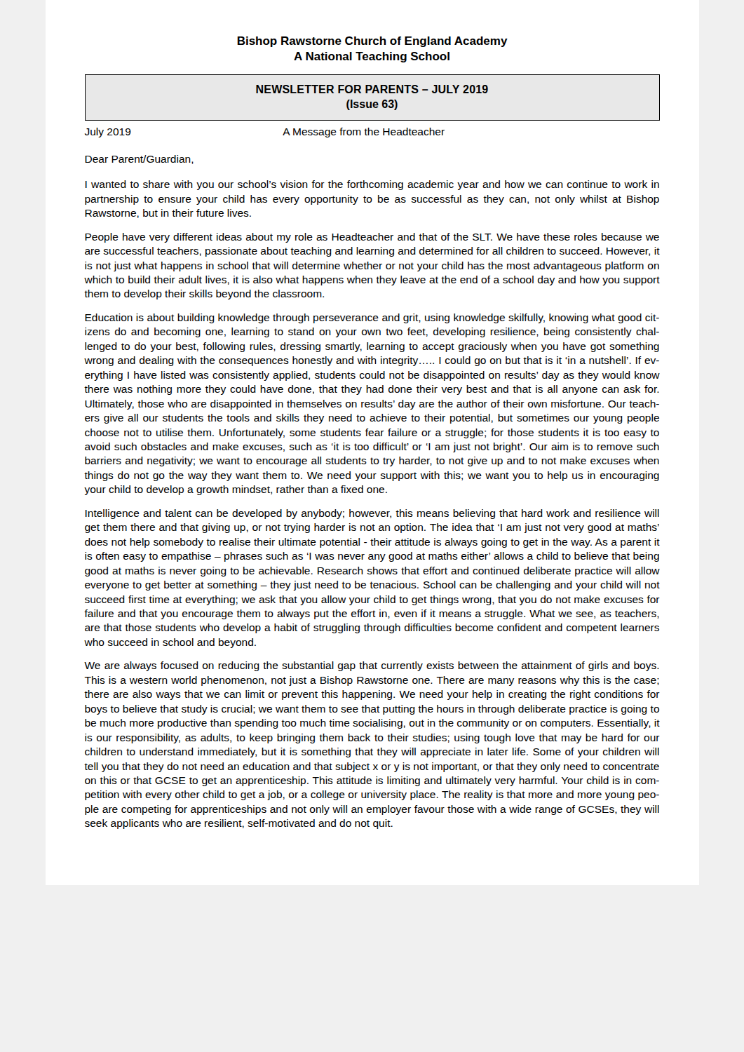Bishop Rawstorne Church of England Academy A National Teaching School
NEWSLETTER FOR PARENTS – JULY 2019
(Issue 63)
July 2019
A Message from the Headteacher
Dear Parent/Guardian,
I wanted to share with you our school’s vision for the forthcoming academic year and how we can continue to work in partnership to ensure your child has every opportunity to be as successful as they can, not only whilst at Bishop Rawstorne, but in their future lives.
People have very different ideas about my role as Headteacher and that of the SLT. We have these roles because we are successful teachers, passionate about teaching and learning and determined for all children to succeed. However, it is not just what happens in school that will determine whether or not your child has the most advantageous platform on which to build their adult lives, it is also what happens when they leave at the end of a school day and how you support them to develop their skills beyond the classroom.
Education is about building knowledge through perseverance and grit, using knowledge skilfully, knowing what good citizens do and becoming one, learning to stand on your own two feet, developing resilience, being consistently challenged to do your best, following rules, dressing smartly, learning to accept graciously when you have got something wrong and dealing with the consequences honestly and with integrity….. I could go on but that is it ‘in a nutshell’. If everything I have listed was consistently applied, students could not be disappointed on results’ day as they would know there was nothing more they could have done, that they had done their very best and that is all anyone can ask for. Ultimately, those who are disappointed in themselves on results’ day are the author of their own misfortune. Our teachers give all our students the tools and skills they need to achieve to their potential, but sometimes our young people choose not to utilise them. Unfortunately, some students fear failure or a struggle; for those students it is too easy to avoid such obstacles and make excuses, such as ‘it is too difficult’ or ‘I am just not bright’. Our aim is to remove such barriers and negativity; we want to encourage all students to try harder, to not give up and to not make excuses when things do not go the way they want them to. We need your support with this; we want you to help us in encouraging your child to develop a growth mindset, rather than a fixed one.
Intelligence and talent can be developed by anybody; however, this means believing that hard work and resilience will get them there and that giving up, or not trying harder is not an option. The idea that ‘I am just not very good at maths’ does not help somebody to realise their ultimate potential - their attitude is always going to get in the way. As a parent it is often easy to empathise – phrases such as ‘I was never any good at maths either’ allows a child to believe that being good at maths is never going to be achievable. Research shows that effort and continued deliberate practice will allow everyone to get better at something – they just need to be tenacious. School can be challenging and your child will not succeed first time at everything; we ask that you allow your child to get things wrong, that you do not make excuses for failure and that you encourage them to always put the effort in, even if it means a struggle. What we see, as teachers, are that those students who develop a habit of struggling through difficulties become confident and competent learners who succeed in school and beyond.
We are always focused on reducing the substantial gap that currently exists between the attainment of girls and boys. This is a western world phenomenon, not just a Bishop Rawstorne one. There are many reasons why this is the case; there are also ways that we can limit or prevent this happening. We need your help in creating the right conditions for boys to believe that study is crucial; we want them to see that putting the hours in through deliberate practice is going to be much more productive than spending too much time socialising, out in the community or on computers. Essentially, it is our responsibility, as adults, to keep bringing them back to their studies; using tough love that may be hard for our children to understand immediately, but it is something that they will appreciate in later life. Some of your children will tell you that they do not need an education and that subject x or y is not important, or that they only need to concentrate on this or that GCSE to get an apprenticeship. This attitude is limiting and ultimately very harmful. Your child is in competition with every other child to get a job, or a college or university place. The reality is that more and more young people are competing for apprenticeships and not only will an employer favour those with a wide range of GCSEs, they will seek applicants who are resilient, self-motivated and do not quit.